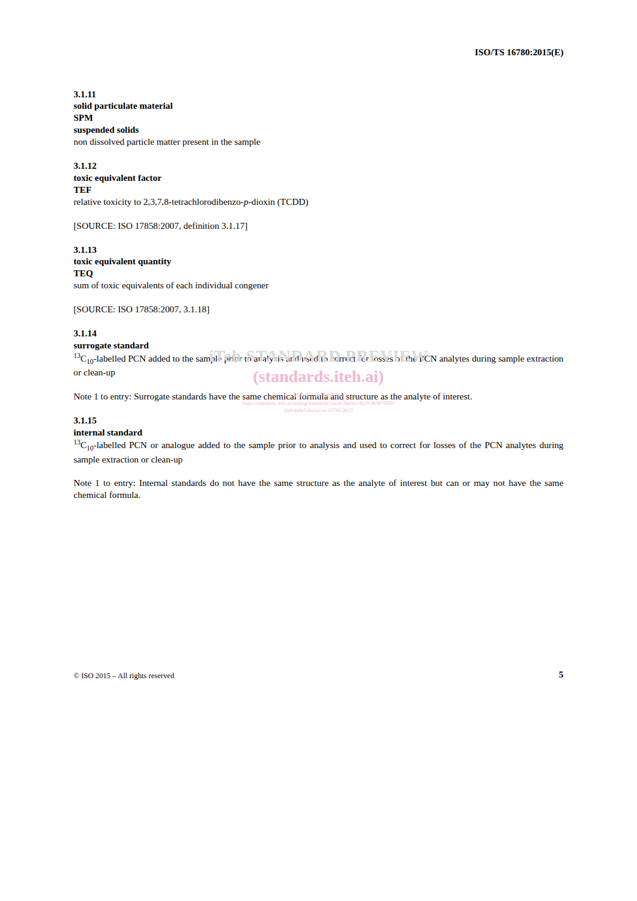ISO/TS 16780:2015(E)
3.1.11
solid particulate material
SPM
suspended solids
non dissolved particle matter present in the sample
3.1.12
toxic equivalent factor
TEF
relative toxicity to 2,3,7,8-tetrachlorodibenzo-p-dioxin (TCDD)
[SOURCE: ISO 17858:2007, definition 3.1.17]
3.1.13
toxic equivalent quantity
TEQ
sum of toxic equivalents of each individual congener
[SOURCE: ISO 17858:2007, 3.1.18]
3.1.14
surrogate standard
13C10-labelled PCN added to the sample prior to analysis and used to correct for losses of the PCN analytes during sample extraction or clean-up
Note 1 to entry: Surrogate standards have the same chemical formula and structure as the analyte of interest.
3.1.15
internal standard
13C10-labelled PCN or analogue added to the sample prior to analysis and used to correct for losses of the PCN analytes during sample extraction or clean-up
Note 1 to entry: Internal standards do not have the same structure as the analyte of interest but can or may not have the same chemical formula.
iTeh STANDARD PREVIEW
(standards.iteh.ai)
ISO/TS 16780:2015
https://standards.iteh.ai/catalog/standards/sist/dc3ba0e2-8f29-4698-9450-
0a0f4b9e7e8a/iso-ts-16780-2015
© ISO 2015 – All rights reserved
5